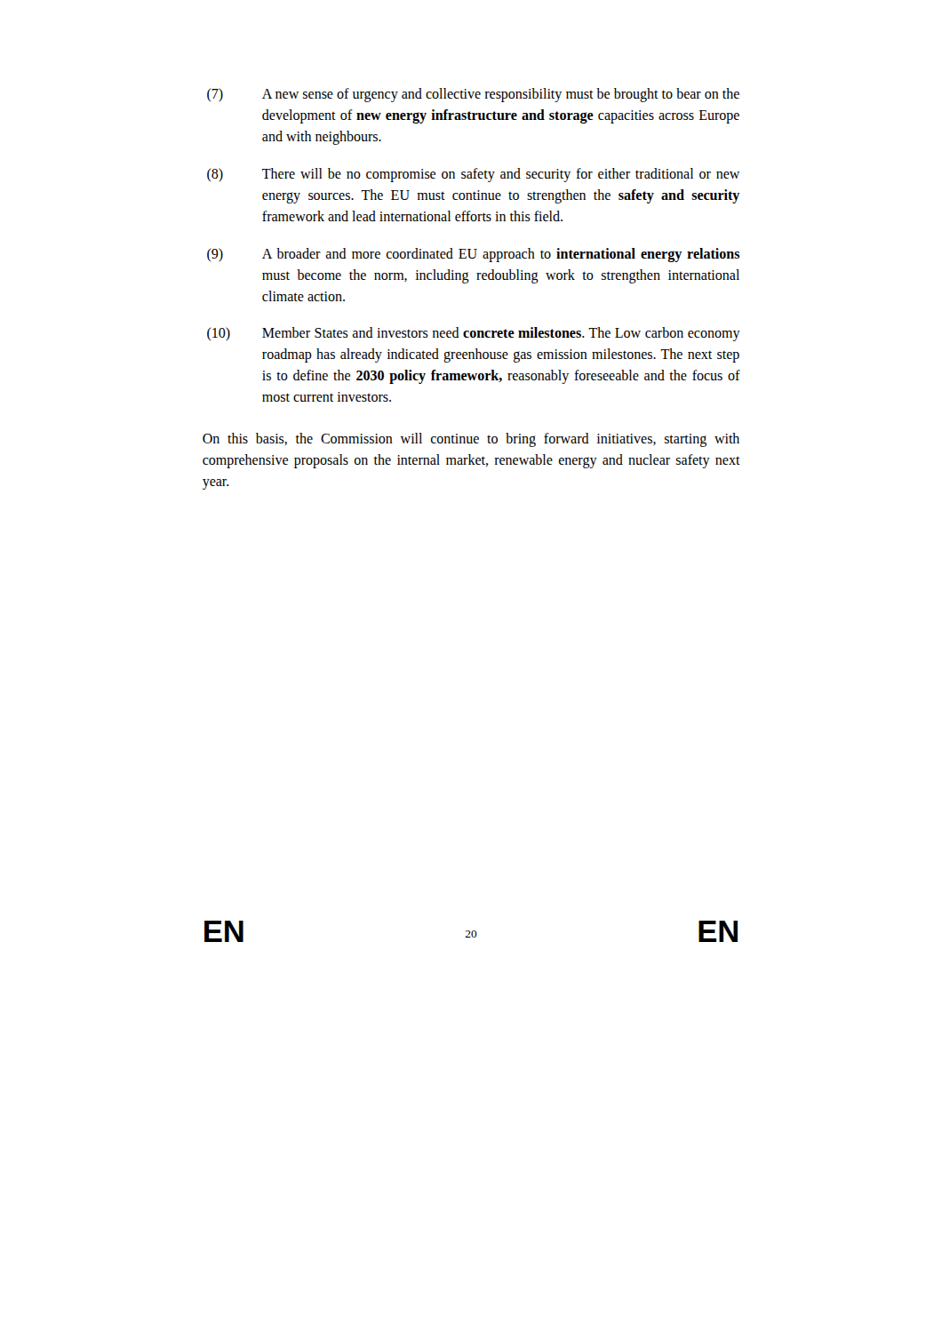(7)
A new sense of urgency and collective responsibility must be brought to bear on the development of new energy infrastructure and storage capacities across Europe and with neighbours.
(8)
There will be no compromise on safety and security for either traditional or new energy sources. The EU must continue to strengthen the safety and security framework and lead international efforts in this field.
(9)
A broader and more coordinated EU approach to international energy relations must become the norm, including redoubling work to strengthen international climate action.
(10)
Member States and investors need concrete milestones. The Low carbon economy roadmap has already indicated greenhouse gas emission milestones. The next step is to define the 2030 policy framework, reasonably foreseeable and the focus of most current investors.
On this basis, the Commission will continue to bring forward initiatives, starting with comprehensive proposals on the internal market, renewable energy and nuclear safety next year.
EN
20
EN